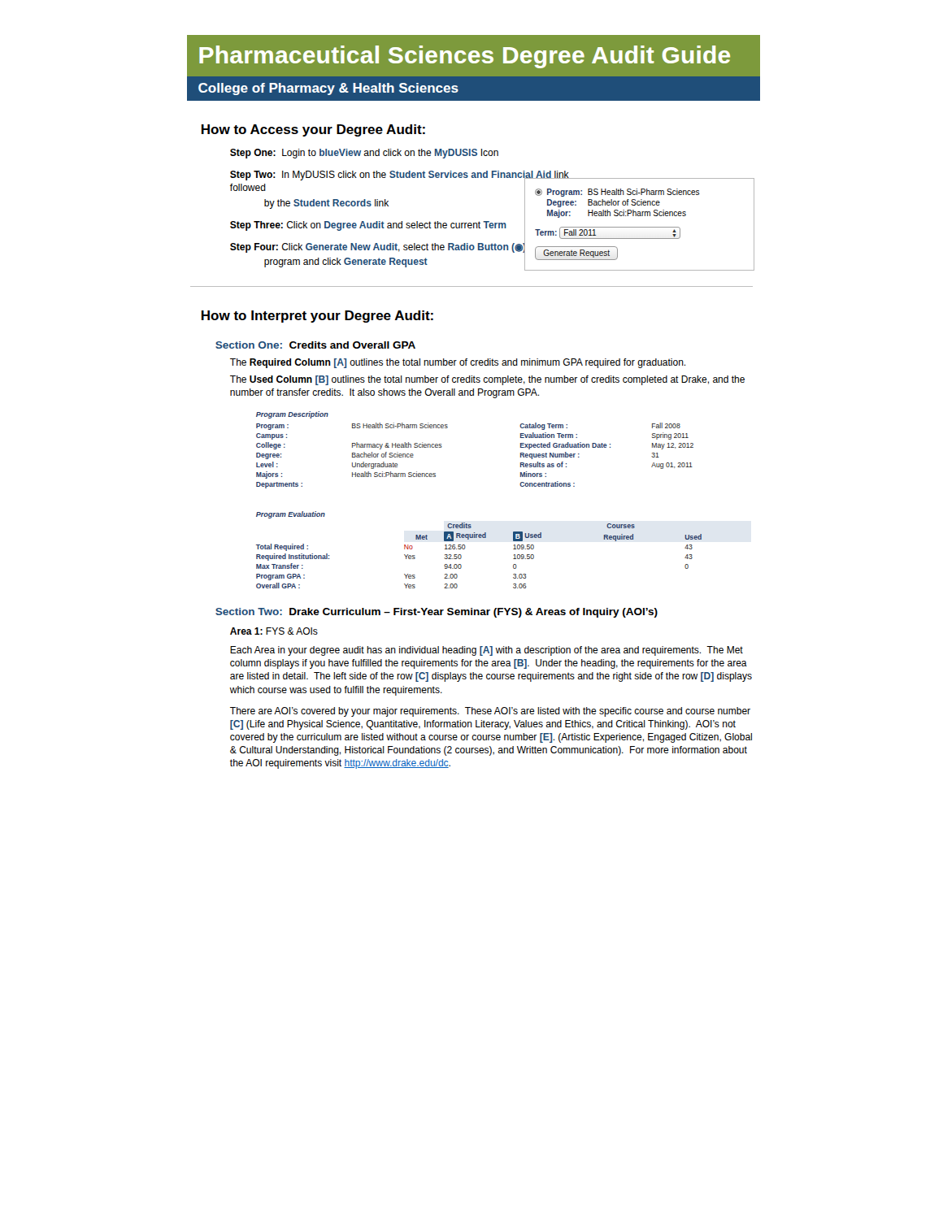Pharmaceutical Sciences Degree Audit Guide
College of Pharmacy & Health Sciences
How to Access your Degree Audit:
Step One: Login to blueView and click on the MyDUSIS Icon
Step Two: In MyDUSIS click on the Student Services and Financial Aid link followed by the Student Records link
Step Three: Click on Degree Audit and select the current Term
Step Four: Click Generate New Audit, select the Radio Button (◉) next to the program and click Generate Request
| Program: | BS Health Sci-Pharm Sciences |
| Degree: | Bachelor of Science |
| Major: | Health Sci:Pharm Sciences |
Term: Fall 2011▲
▼
Generate Request
How to Interpret your Degree Audit:
Section One: Credits and Overall GPA
The Required Column [A] outlines the total number of credits and minimum GPA required for graduation.
The Used Column [B] outlines the total number of credits complete, the number of credits completed at Drake, and the number of transfer credits. It also shows the Overall and Program GPA.
Program Description
| Program : | BS Health Sci-Pharm Sciences | Catalog Term : | Fall 2008 |
| Campus : | | Evaluation Term : | Spring 2011 |
| College : | Pharmacy & Health Sciences | Expected Graduation Date : | May 12, 2012 |
| Degree: | Bachelor of Science | Request Number : | 31 |
| Level : | Undergraduate | Results as of : | Aug 01, 2011 |
| Majors : | Health Sci:Pharm Sciences | Minors : | |
| Departments : | | Concentrations : | |
Program Evaluation
| | | Credits | Courses |
| --- | --- | --- | --- |
| | Met | A Required | B Used | Required | Used |
| Total Required : | No | 126.50 | 109.50 | | 43 |
| Required Institutional: | Yes | 32.50 | 109.50 | | 43 |
| Max Transfer : | | 94.00 | 0 | | 0 |
| Program GPA : | Yes | 2.00 | 3.03 | | |
| Overall GPA : | Yes | 2.00 | 3.06 | | |
Section Two: Drake Curriculum – First-Year Seminar (FYS) & Areas of Inquiry (AOI’s)
Area 1: FYS & AOIs
Each Area in your degree audit has an individual heading [A] with a description of the area and requirements. The Met column displays if you have fulfilled the requirements for the area [B]. Under the heading, the requirements for the area are listed in detail. The left side of the row [C] displays the course requirements and the right side of the row [D] displays which course was used to fulfill the requirements.
There are AOI’s covered by your major requirements. These AOI’s are listed with the specific course and course number [C] (Life and Physical Science, Quantitative, Information Literacy, Values and Ethics, and Critical Thinking). AOI’s not covered by the curriculum are listed without a course or course number [E]. (Artistic Experience, Engaged Citizen, Global & Cultural Understanding, Historical Foundations (2 courses), and Written Communication). For more information about the AOI requirements visit http://www.drake.edu/dc.